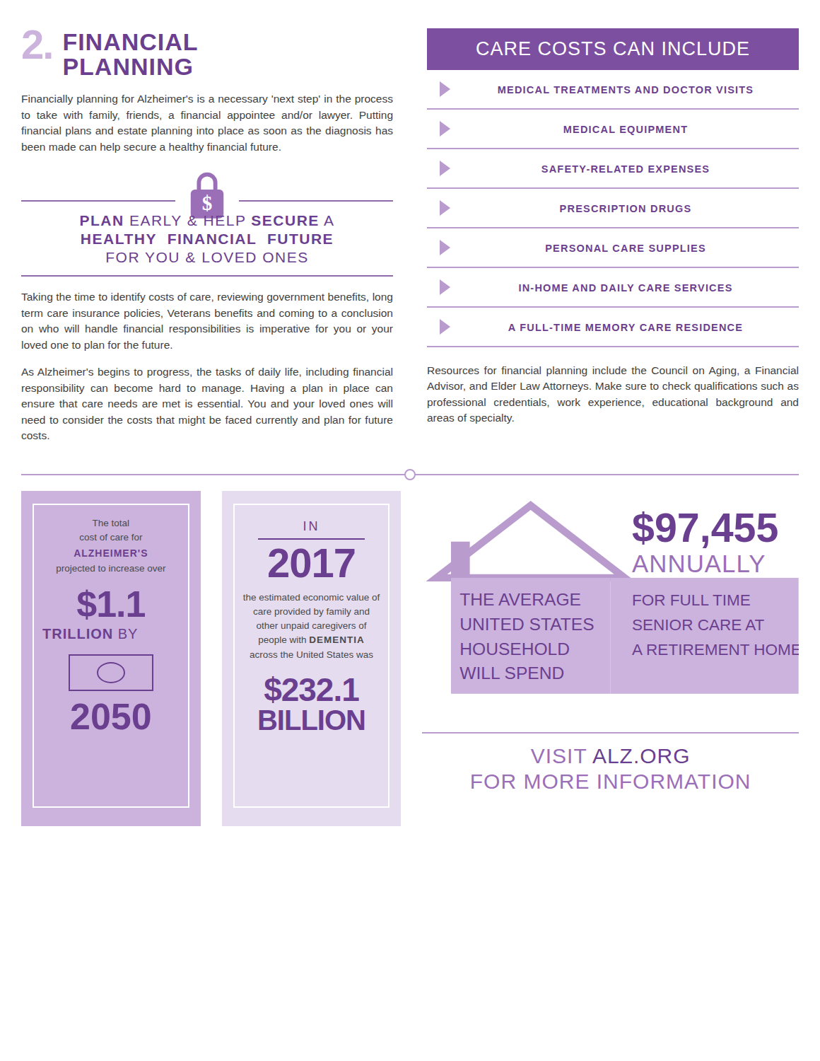2.
Financial
Planning
Financially planning for Alzheimer's is a necessary 'next step' in the process to take with family, friends, a financial appointee and/or lawyer. Putting financial plans and estate planning into place as soon as the diagnosis has been made can help secure a healthy financial future.
$
Plan Early & Help Secure a Healthy Financial Future For You & Loved Ones
Taking the time to identify costs of care, reviewing government benefits, long term care insurance policies, Veterans benefits and coming to a conclusion on who will handle financial responsibilities is imperative for you or your loved one to plan for the future.
As Alzheimer's begins to progress, the tasks of daily life, including financial responsibility can become hard to manage. Having a plan in place can ensure that care needs are met is essential. You and your loved ones will need to consider the costs that might be faced currently and plan for future costs.
Care Costs Can Include
Medical Treatments and Doctor Visits
Medical Equipment
Safety-Related Expenses
Prescription Drugs
Personal Care Supplies
In-Home and Daily Care Services
a full-time Memory Care residence
Resources for financial planning include the Council on Aging, a Financial Advisor, and Elder Law Attorneys. Make sure to check qualifications such as professional credentials, work experience, educational background and areas of specialty.
The total
cost of care for
Alzheimer's
projected to increase over
$1.1
Trillion by
2050
In
2017
the estimated economic value of care provided by family and other unpaid caregivers of people with DEMENTIA across the United States was
$232.1
BILLION
$97,455 ANNUALLY THE AVERAGE UNITED STATES HOUSEHOLD WILL SPEND FOR FULL TIME SENIOR CARE AT A RETIREMENT HOME
Visit alz.org
for more information